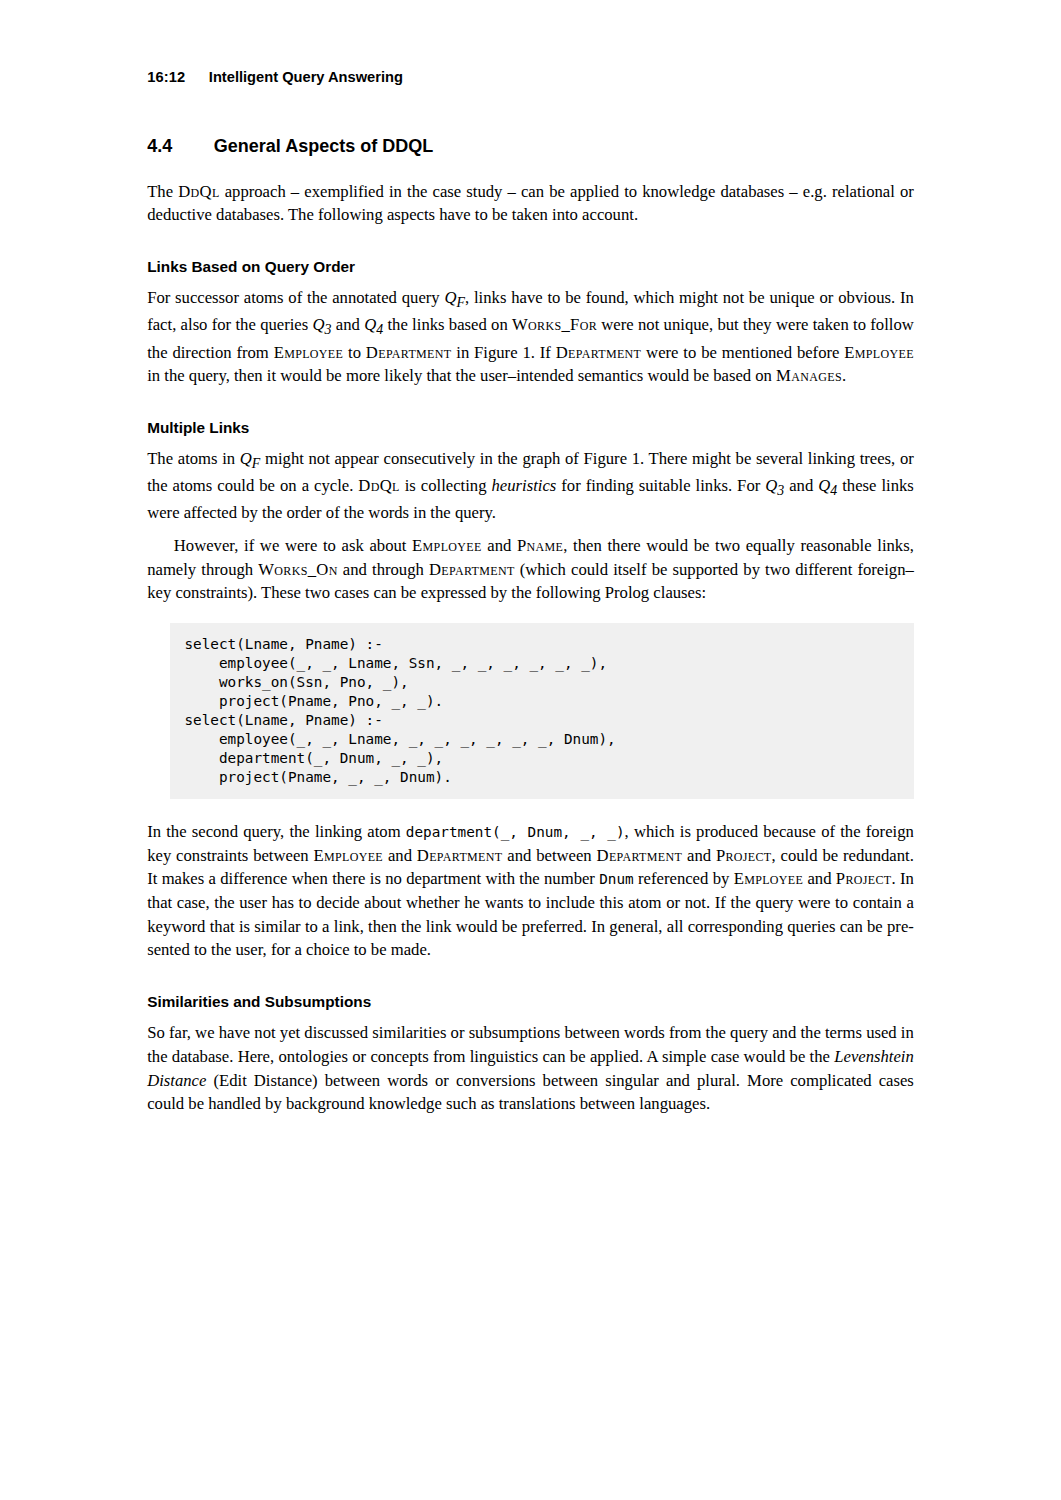16:12 Intelligent Query Answering
4.4 General Aspects of DDQL
The DdQl approach – exemplified in the case study – can be applied to knowledge databases – e.g. relational or deductive databases. The following aspects have to be taken into account.
Links Based on Query Order
For successor atoms of the annotated query QF, links have to be found, which might not be unique or obvious. In fact, also for the queries Q3 and Q4 the links based on Works_For were not unique, but they were taken to follow the direction from Employee to Department in Figure 1. If Department were to be mentioned before Employee in the query, then it would be more likely that the user–intended semantics would be based on Manages.
Multiple Links
The atoms in QF might not appear consecutively in the graph of Figure 1. There might be several linking trees, or the atoms could be on a cycle. DdQl is collecting heuristics for finding suitable links. For Q3 and Q4 these links were affected by the order of the words in the query.
However, if we were to ask about Employee and Pname, then there would be two equally reasonable links, namely through Works_On and through Department (which could itself be supported by two different foreign–key constraints). These two cases can be expressed by the following Prolog clauses:
select(Lname, Pname) :-
    employee(_, _, Lname, Ssn, _, _, _, _, _, _),
    works_on(Ssn, Pno, _),
    project(Pname, Pno, _, _).
select(Lname, Pname) :-
    employee(_, _, Lname, _, _, _, _, _, _, Dnum),
    department(_, Dnum, _, _),
    project(Pname, _, _, Dnum).
In the second query, the linking atom department(_, Dnum, _, _), which is produced because of the foreign key constraints between Employee and Department and between Department and Project, could be redundant. It makes a difference when there is no department with the number Dnum referenced by Employee and Project. In that case, the user has to decide about whether he wants to include this atom or not. If the query were to contain a keyword that is similar to a link, then the link would be preferred. In general, all corresponding queries can be presented to the user, for a choice to be made.
Similarities and Subsumptions
So far, we have not yet discussed similarities or subsumptions between words from the query and the terms used in the database. Here, ontologies or concepts from linguistics can be applied. A simple case would be the Levenshtein Distance (Edit Distance) between words or conversions between singular and plural. More complicated cases could be handled by background knowledge such as translations between languages.